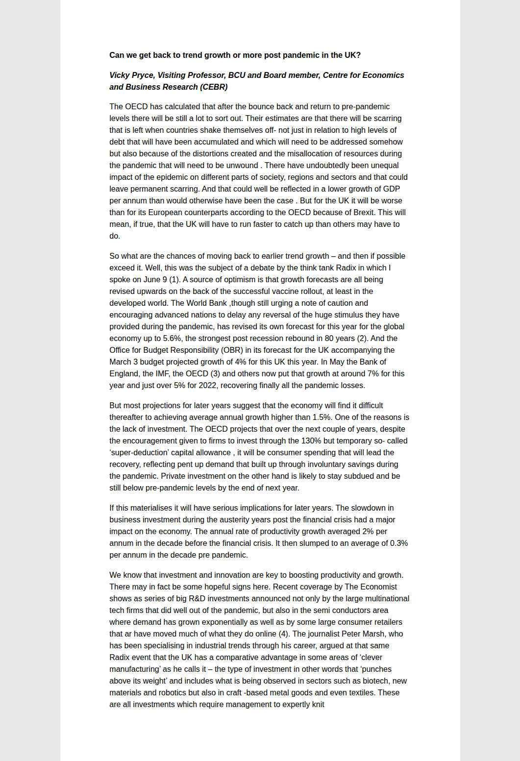Can we get back to trend growth or more post pandemic in the UK?
Vicky Pryce, Visiting Professor, BCU and Board member, Centre for Economics and Business Research (CEBR)
The OECD has calculated that after the bounce back and return to pre-pandemic levels there will be still a lot to sort out. Their estimates are that there will be scarring that is left when countries shake themselves off- not just in relation to high levels of debt that will have been accumulated and which will need to be addressed somehow but also because of the distortions created and the misallocation of resources during the pandemic that will need to be unwound . There have undoubtedly been unequal impact of the epidemic on different parts of society, regions and sectors and that could leave permanent scarring. And that could well be reflected in a lower growth of GDP per annum than would otherwise have been the case . But for the UK it will be worse than for its European counterparts according to the OECD because of Brexit. This will mean, if true, that the UK will have to run faster to catch up than others may have to do.
So what are the chances of moving back to earlier trend growth – and then if possible exceed it. Well, this was the subject of a debate by the think tank Radix in which I spoke on June 9 (1). A source of optimism is that growth forecasts are all being revised upwards on the back of the successful vaccine rollout, at least in the developed world. The World Bank ,though still urging a note of caution and encouraging advanced nations to delay any reversal of the huge stimulus they have provided during the pandemic, has revised its own forecast for this year for the global economy up to 5.6%, the strongest post recession rebound in 80 years (2). And the Office for Budget Responsibility (OBR) in its forecast for the UK accompanying the March 3 budget projected growth of 4% for this UK this year. In May the Bank of England, the IMF, the OECD (3) and others now put that growth at around 7% for this year and just over 5% for 2022, recovering finally all the pandemic losses.
But most projections for later years suggest that the economy will find it difficult thereafter to achieving average annual growth higher than 1.5%. One of the reasons is the lack of investment. The OECD projects that over the next couple of years, despite the encouragement given to firms to invest through the 130% but temporary so- called ‘super-deduction’ capital allowance , it will be consumer spending that will lead the recovery, reflecting pent up demand that built up through involuntary savings during the pandemic. Private investment on the other hand is likely to stay subdued and be still below pre-pandemic levels by the end of next year.
If this materialises it will have serious implications for later years. The slowdown in business investment during the austerity years post the financial crisis had a major impact on the economy. The annual rate of productivity growth averaged 2% per annum in the decade before the financial crisis. It then slumped to an average of 0.3% per annum in the decade pre pandemic.
We know that investment and innovation are key to boosting productivity and growth. There may in fact be some hopeful signs here. Recent coverage by The Economist shows as series of big R&D investments announced not only by the large multinational tech firms that did well out of the pandemic, but also in the semi conductors area where demand has grown exponentially as well as by some large consumer retailers that ar have moved much of what they do online (4). The journalist Peter Marsh, who has been specialising in industrial trends through his career, argued at that same Radix event that the UK has a comparative advantage in some areas of ‘clever manufacturing’ as he calls it – the type of investment in other words that ‘punches above its weight’ and includes what is being observed in sectors such as biotech, new materials and robotics but also in craft -based metal goods and even textiles. These are all investments which require management to expertly knit